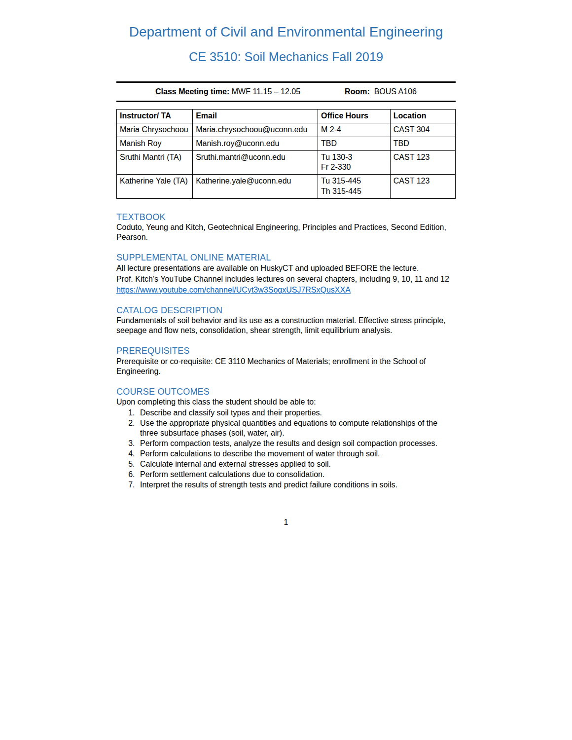Department of Civil and Environmental Engineering
CE 3510: Soil Mechanics Fall 2019
Class Meeting time: MWF 11.15 – 12.05
Room: BOUS A106
| Instructor/ TA | Email | Office Hours | Location |
| --- | --- | --- | --- |
| Maria Chrysochoou | Maria.chrysochoou@uconn.edu | M 2-4 | CAST 304 |
| Manish Roy | Manish.roy@uconn.edu | TBD | TBD |
| Sruthi Mantri (TA) | Sruthi.mantri@uconn.edu | Tu 130-3 Fr 2-330 | CAST 123 |
| Katherine Yale (TA) | Katherine.yale@uconn.edu | Tu 315-445 Th 315-445 | CAST 123 |
TEXTBOOK
Coduto, Yeung and Kitch, Geotechnical Engineering, Principles and Practices, Second Edition, Pearson.
SUPPLEMENTAL ONLINE MATERIAL
All lecture presentations are available on HuskyCT and uploaded BEFORE the lecture.
Prof. Kitch’s YouTube Channel includes lectures on several chapters, including 9, 10, 11 and 12
https://www.youtube.com/channel/UCyt3w3SogxUSJ7RSxQusXXA
CATALOG DESCRIPTION
Fundamentals of soil behavior and its use as a construction material. Effective stress principle, seepage and flow nets, consolidation, shear strength, limit equilibrium analysis.
PREREQUISITES
Prerequisite or co-requisite: CE 3110 Mechanics of Materials; enrollment in the School of Engineering.
COURSE OUTCOMES
Upon completing this class the student should be able to:
Describe and classify soil types and their properties.
Use the appropriate physical quantities and equations to compute relationships of the three subsurface phases (soil, water, air).
Perform compaction tests, analyze the results and design soil compaction processes.
Perform calculations to describe the movement of water through soil.
Calculate internal and external stresses applied to soil.
Perform settlement calculations due to consolidation.
Interpret the results of strength tests and predict failure conditions in soils.
1